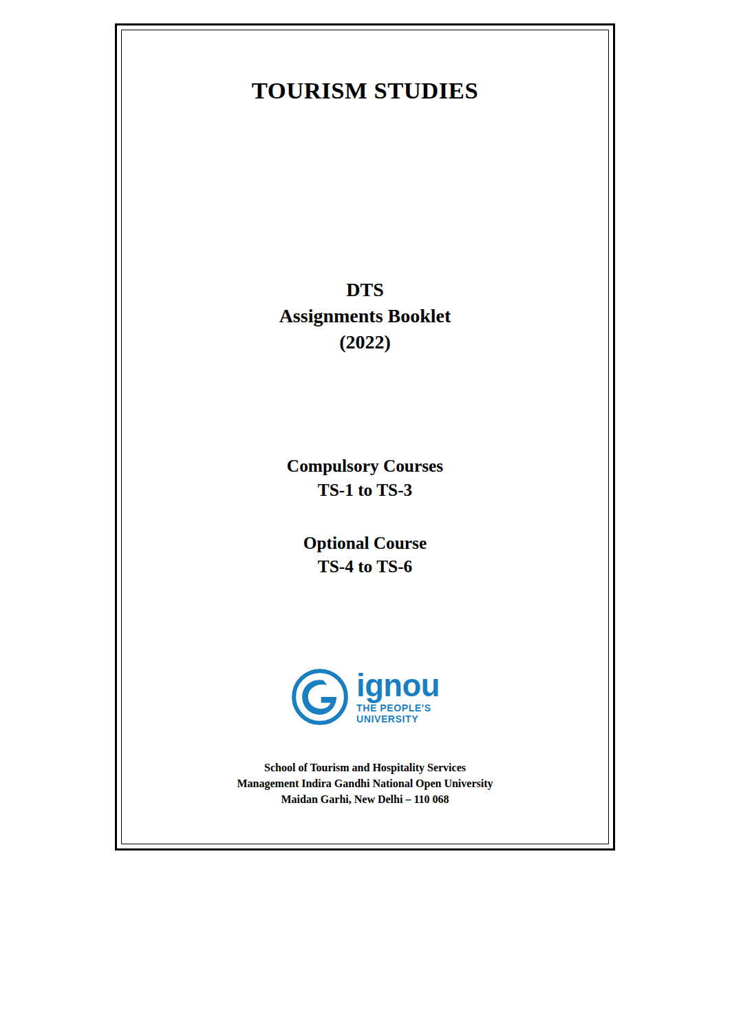TOURISM STUDIES
DTS
Assignments Booklet
(2022)
Compulsory Courses
TS-1 to TS-3
Optional Course
TS-4 to TS-6
ignou THE PEOPLE'S UNIVERSITY
School of Tourism and Hospitality Services
Management Indira Gandhi National Open University
Maidan Garhi, New Delhi – 110 068